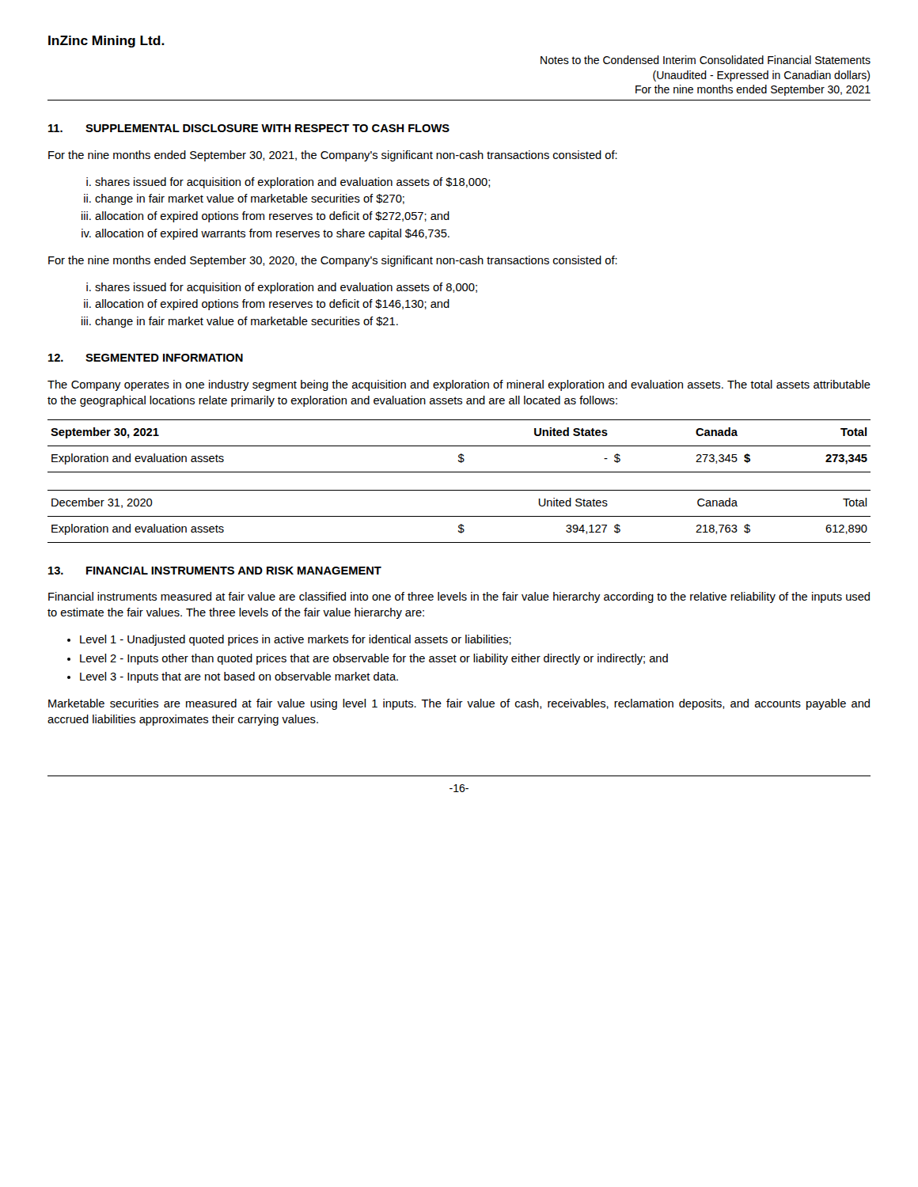InZinc Mining Ltd.
Notes to the Condensed Interim Consolidated Financial Statements
(Unaudited - Expressed in Canadian dollars)
For the nine months ended September 30, 2021
11. SUPPLEMENTAL DISCLOSURE WITH RESPECT TO CASH FLOWS
For the nine months ended September 30, 2021, the Company's significant non-cash transactions consisted of:
shares issued for acquisition of exploration and evaluation assets of $18,000;
change in fair market value of marketable securities of $270;
allocation of expired options from reserves to deficit of $272,057; and
allocation of expired warrants from reserves to share capital $46,735.
For the nine months ended September 30, 2020, the Company's significant non-cash transactions consisted of:
shares issued for acquisition of exploration and evaluation assets of 8,000;
allocation of expired options from reserves to deficit of $146,130; and
change in fair market value of marketable securities of $21.
12. SEGMENTED INFORMATION
The Company operates in one industry segment being the acquisition and exploration of mineral exploration and evaluation assets. The total assets attributable to the geographical locations relate primarily to exploration and evaluation assets and are all located as follows:
| September 30, 2021 | United States | Canada | Total |
| --- | --- | --- | --- |
| Exploration and evaluation assets | $ | - | $ | 273,345 | $ | 273,345 |
| December 31, 2020 | United States | Canada | Total |
| Exploration and evaluation assets | $ | 394,127 | $ | 218,763 | $ | 612,890 |
13. FINANCIAL INSTRUMENTS AND RISK MANAGEMENT
Financial instruments measured at fair value are classified into one of three levels in the fair value hierarchy according to the relative reliability of the inputs used to estimate the fair values. The three levels of the fair value hierarchy are:
Level 1 - Unadjusted quoted prices in active markets for identical assets or liabilities;
Level 2 - Inputs other than quoted prices that are observable for the asset or liability either directly or indirectly; and
Level 3 - Inputs that are not based on observable market data.
Marketable securities are measured at fair value using level 1 inputs. The fair value of cash, receivables, reclamation deposits, and accounts payable and accrued liabilities approximates their carrying values.
-16-